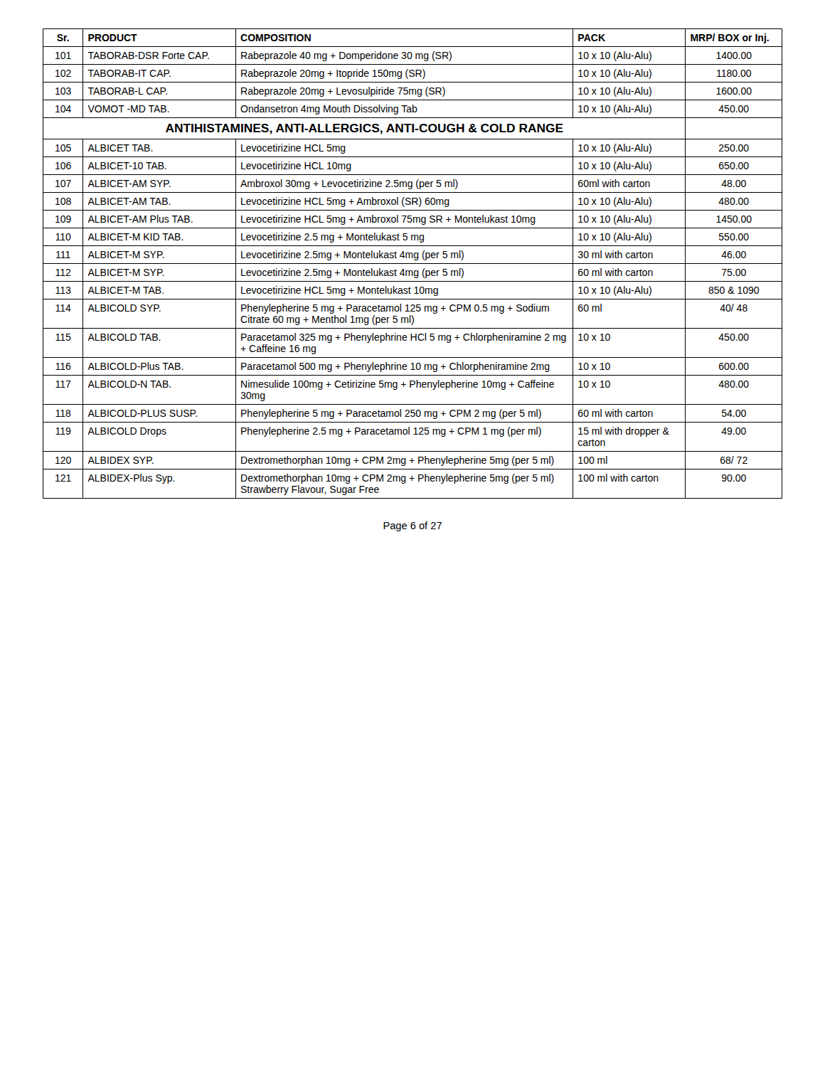| Sr. | PRODUCT | COMPOSITION | PACK | MRP/ BOX or Inj. |
| --- | --- | --- | --- | --- |
| 101 | TABORAB-DSR Forte CAP. | Rabeprazole 40 mg + Domperidone 30 mg (SR) | 10 x 10 (Alu-Alu) | 1400.00 |
| 102 | TABORAB-IT CAP. | Rabeprazole 20mg + Itopride 150mg (SR) | 10 x 10 (Alu-Alu) | 1180.00 |
| 103 | TABORAB-L CAP. | Rabeprazole 20mg + Levosulpiride 75mg (SR) | 10 x 10 (Alu-Alu) | 1600.00 |
| 104 | VOMOT -MD TAB. | Ondansetron 4mg Mouth Dissolving Tab | 10 x 10 (Alu-Alu) | 450.00 |
| ANTIHISTAMINES, ANTI-ALLERGICS, ANTI-COUGH & COLD RANGE | |
| 105 | ALBICET TAB. | Levocetirizine HCL 5mg | 10 x 10 (Alu-Alu) | 250.00 |
| 106 | ALBICET-10 TAB. | Levocetirizine HCL 10mg | 10 x 10 (Alu-Alu) | 650.00 |
| 107 | ALBICET-AM SYP. | Ambroxol 30mg + Levocetirizine 2.5mg (per 5 ml) | 60ml with carton | 48.00 |
| 108 | ALBICET-AM TAB. | Levocetirizine HCL 5mg + Ambroxol (SR) 60mg | 10 x 10 (Alu-Alu) | 480.00 |
| 109 | ALBICET-AM Plus TAB. | Levocetirizine HCL 5mg + Ambroxol 75mg SR + Montelukast 10mg | 10 x 10 (Alu-Alu) | 1450.00 |
| 110 | ALBICET-M KID TAB. | Levocetirizine 2.5 mg + Montelukast 5 mg | 10 x 10 (Alu-Alu) | 550.00 |
| 111 | ALBICET-M SYP. | Levocetirizine 2.5mg + Montelukast 4mg (per 5 ml) | 30 ml with carton | 46.00 |
| 112 | ALBICET-M SYP. | Levocetirizine 2.5mg + Montelukast 4mg (per 5 ml) | 60 ml with carton | 75.00 |
| 113 | ALBICET-M TAB. | Levocetirizine HCL 5mg + Montelukast 10mg | 10 x 10 (Alu-Alu) | 850 & 1090 |
| 114 | ALBICOLD SYP. | Phenylepherine 5 mg + Paracetamol 125 mg + CPM 0.5 mg + Sodium Citrate 60 mg + Menthol 1mg (per 5 ml) | 60 ml | 40/ 48 |
| 115 | ALBICOLD TAB. | Paracetamol 325 mg + Phenylephrine HCl 5 mg + Chlorpheniramine 2 mg + Caffeine 16 mg | 10 x 10 | 450.00 |
| 116 | ALBICOLD-Plus TAB. | Paracetamol 500 mg + Phenylephrine 10 mg + Chlorpheniramine 2mg | 10 x 10 | 600.00 |
| 117 | ALBICOLD-N TAB. | Nimesulide 100mg + Cetirizine 5mg + Phenylepherine 10mg + Caffeine 30mg | 10 x 10 | 480.00 |
| 118 | ALBICOLD-PLUS SUSP. | Phenylepherine 5 mg + Paracetamol 250 mg + CPM 2 mg (per 5 ml) | 60 ml with carton | 54.00 |
| 119 | ALBICOLD Drops | Phenylepherine 2.5 mg + Paracetamol 125 mg + CPM 1 mg (per ml) | 15 ml with dropper & carton | 49.00 |
| 120 | ALBIDEX SYP. | Dextromethorphan 10mg + CPM 2mg + Phenylepherine 5mg (per 5 ml) | 100 ml | 68/ 72 |
| 121 | ALBIDEX-Plus Syp. | Dextromethorphan 10mg + CPM 2mg + Phenylepherine 5mg (per 5 ml) Strawberry Flavour, Sugar Free | 100 ml with carton | 90.00 |
Page 6 of 27